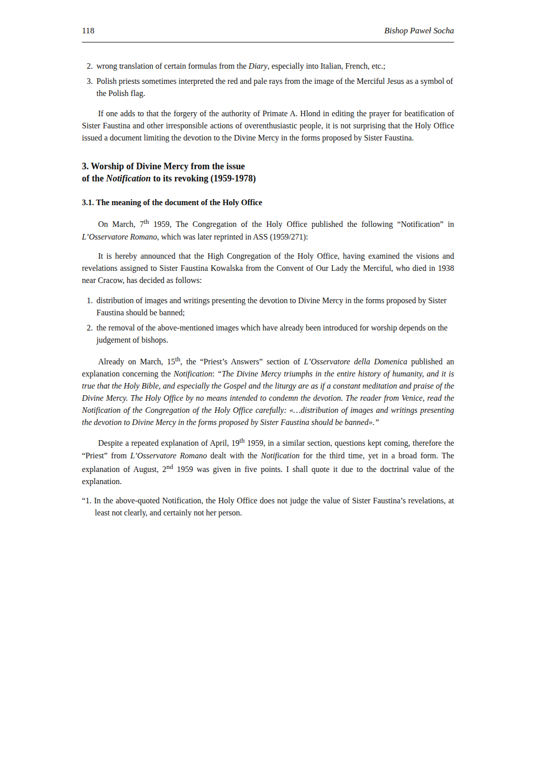118 Bishop Paweł Socha
wrong translation of certain formulas from the Diary, especially into Italian, French, etc.;
Polish priests sometimes interpreted the red and pale rays from the image of the Merciful Jesus as a symbol of the Polish flag.
If one adds to that the forgery of the authority of Primate A. Hlond in editing the prayer for beatification of Sister Faustina and other irresponsible actions of over­enthusiastic people, it is not surprising that the Holy Office issued a document limiting the devotion to the Divine Mercy in the forms proposed by Sister Faustina.
3. Worship of Divine Mercy from the issue
of the Notification to its revoking (1959-1978)
3.1. The meaning of the document of the Holy Office
On March, 7th 1959, The Congregation of the Holy Office published the following “Notification” in L’Osservatore Romano, which was later reprinted in ASS (1959/271):
It is hereby announced that the High Congregation of the Holy Office, having examined the visions and revelations assigned to Sister Faustina Kowalska from the Convent of Our Lady the Merciful, who died in 1938 near Cracow, has decided as follows:
distribution of images and writings presenting the devotion to Divine Mercy in the forms proposed by Sister Faustina should be banned;
the removal of the above-mentioned images which have already been introduced for worship depends on the judgement of bishops.
Already on March, 15th, the “Priest’s Answers” section of L’Osservatore della Domenica published an explanation concerning the Notification: “The Divine Mercy triumphs in the entire history of humanity, and it is true that the Holy Bible, and especially the Gospel and the liturgy are as if a constant meditation and praise of the Divine Mercy. The Holy Office by no means intended to condemn the devotion. The reader from Venice, read the Notification of the Congregation of the Holy Office carefully: «…distribution of images and writings presenting the devotion to Divine Mercy in the forms proposed by Sister Faustina should be banned».”
Despite a repeated explanation of April, 19th 1959, in a similar section, questions kept coming, therefore the “Priest” from L’Osservatore Romano dealt with the Notification for the third time, yet in a broad form. The explanation of August, 2nd 1959 was given in five points. I shall quote it due to the doctrinal value of the explanation.
“1. In the above-quoted Notification, the Holy Office does not judge the value of Sister Faustina’s revelations, at least not clearly, and certainly not her person.